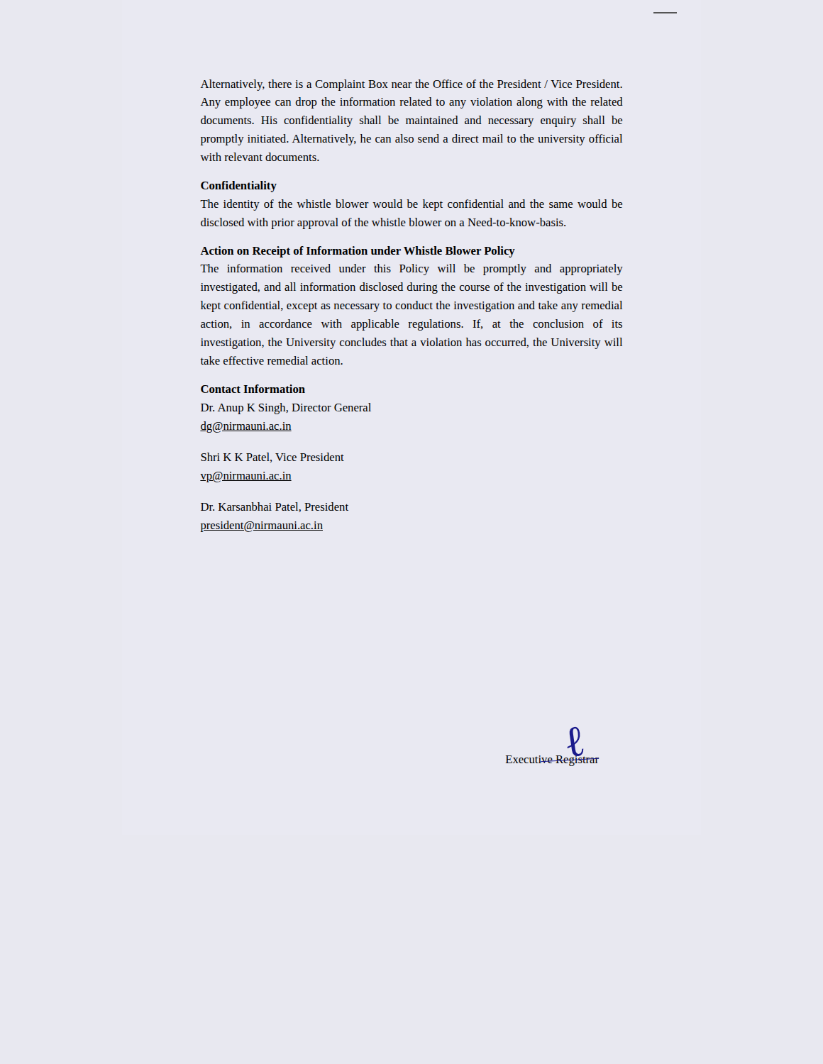Alternatively, there is a Complaint Box near the Office of the President / Vice President. Any employee can drop the information related to any violation along with the related documents. His confidentiality shall be maintained and necessary enquiry shall be promptly initiated. Alternatively, he can also send a direct mail to the university official with relevant documents.
Confidentiality
The identity of the whistle blower would be kept confidential and the same would be disclosed with prior approval of the whistle blower on a Need-to-know-basis.
Action on Receipt of Information under Whistle Blower Policy
The information received under this Policy will be promptly and appropriately investigated, and all information disclosed during the course of the investigation will be kept confidential, except as necessary to conduct the investigation and take any remedial action, in accordance with applicable regulations. If, at the conclusion of its investigation, the University concludes that a violation has occurred, the University will take effective remedial action.
Contact Information
Dr. Anup K Singh, Director General
dg@nirmauni.ac.in
Shri K K Patel, Vice President
vp@nirmauni.ac.in
Dr. Karsanbhai Patel, President
president@nirmauni.ac.in
Executive Registrar ℓ